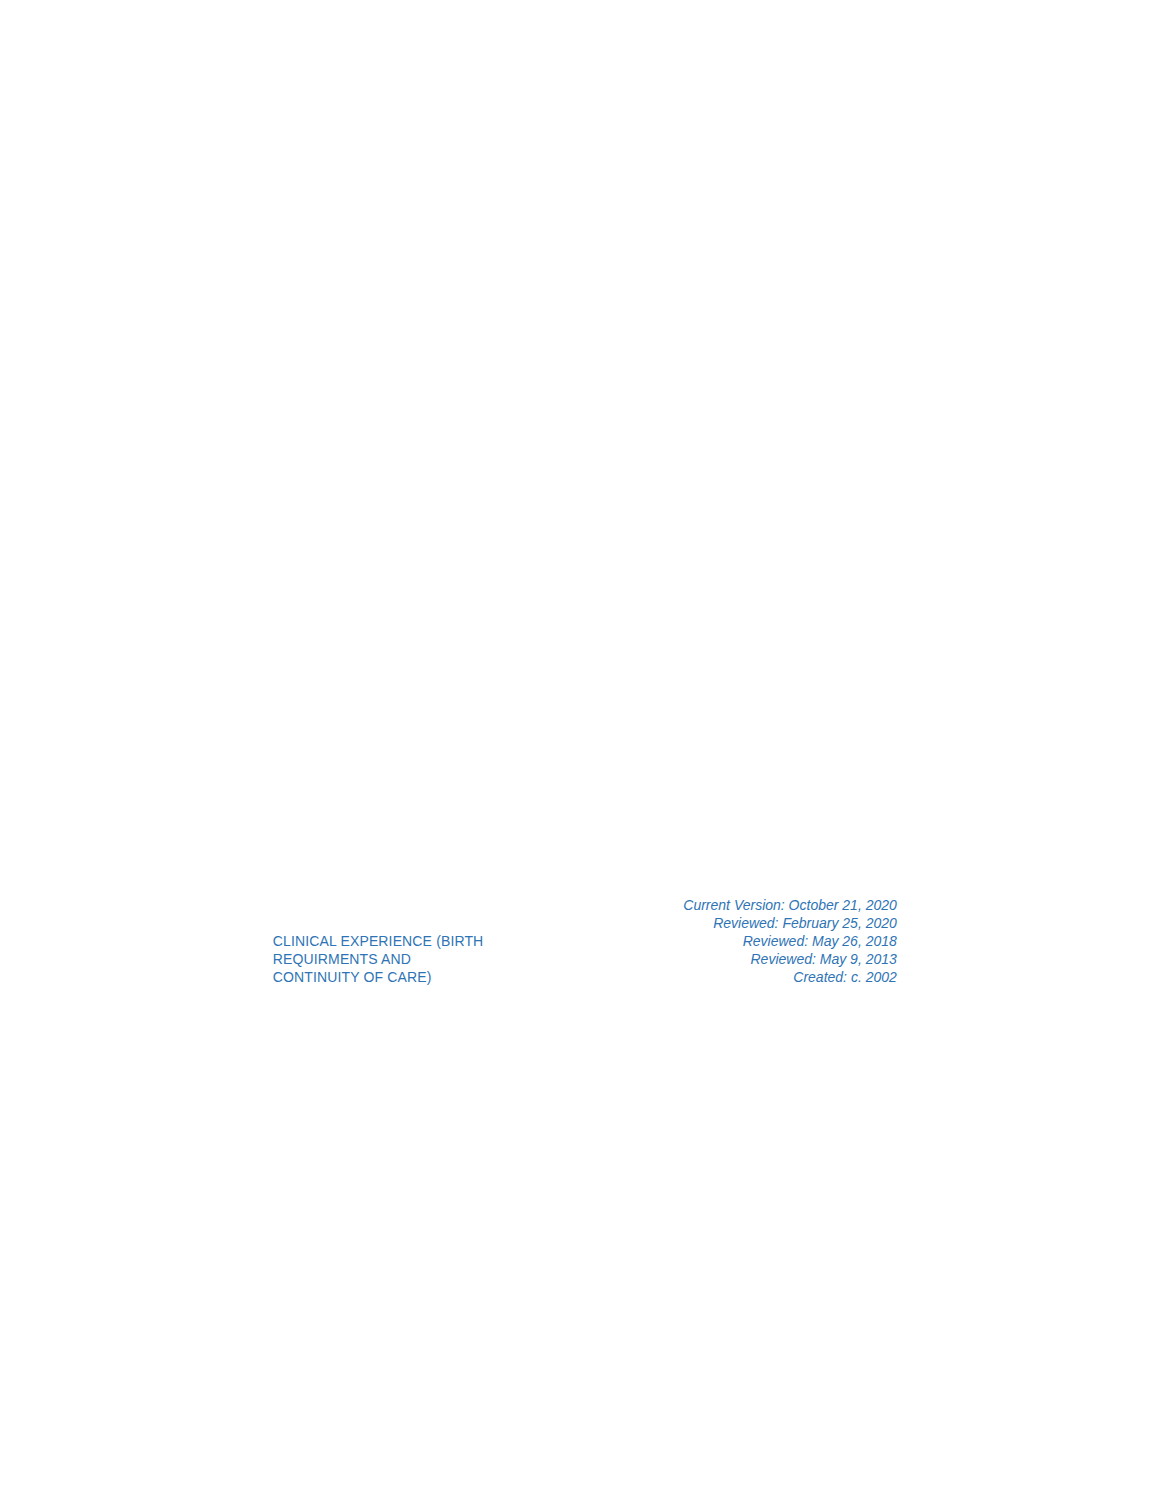Clinical Experience (Birth Requirments and Continuity of Care)
Current Version: October 21, 2020
Reviewed: February 25, 2020
Reviewed: May 26, 2018
Reviewed: May 9, 2013
Created: c. 2002